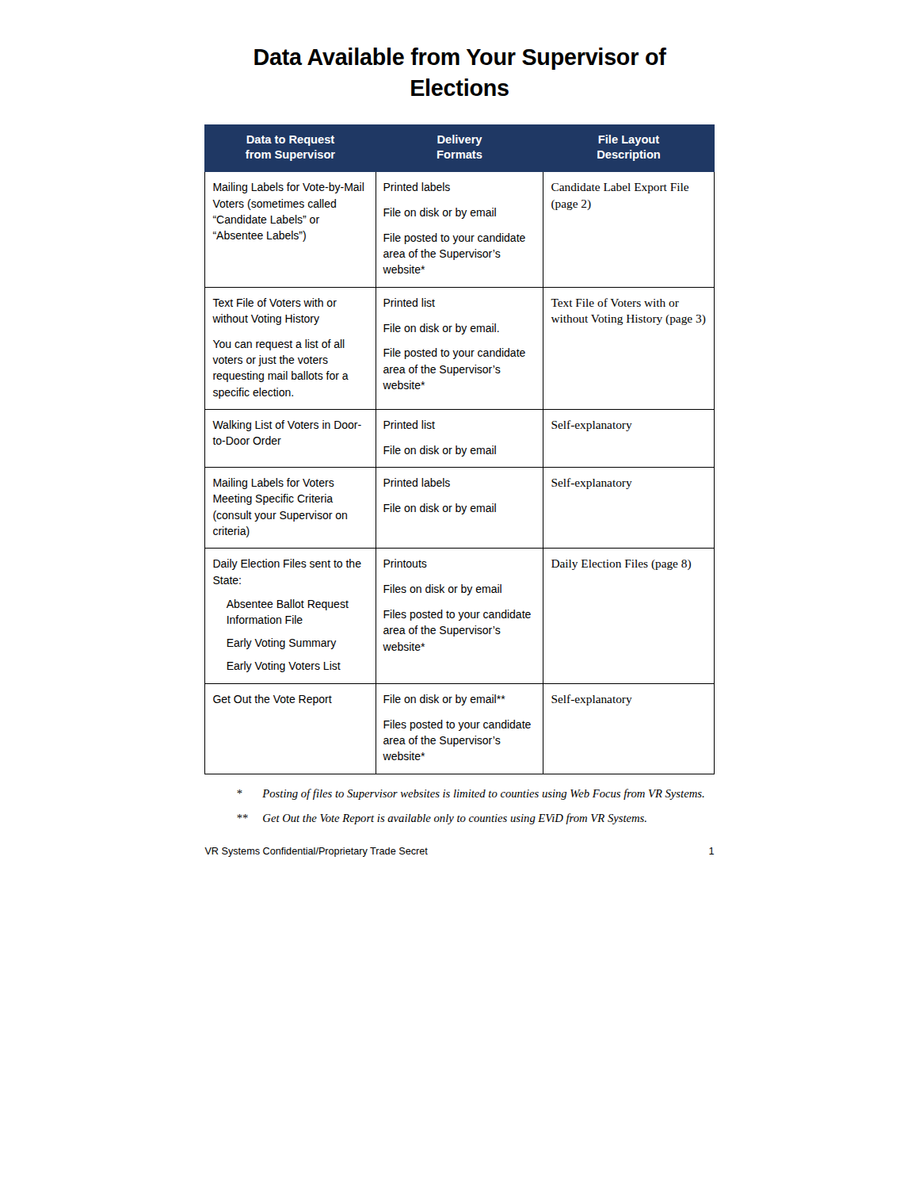Data Available from Your Supervisor of Elections
| Data to Request from Supervisor | Delivery Formats | File Layout Description |
| --- | --- | --- |
| Mailing Labels for Vote-by-Mail Voters (sometimes called “Candidate Labels” or “Absentee Labels”) | Printed labels File on disk or by email File posted to your candidate area of the Supervisor’s website* | Candidate Label Export File (page 2) |
| Text File of Voters with or without Voting History You can request a list of all voters or just the voters requesting mail ballots for a specific election. | Printed list File on disk or by email. File posted to your candidate area of the Supervisor’s website* | Text File of Voters with or without Voting History (page 3) |
| Walking List of Voters in Door-to-Door Order | Printed list File on disk or by email | Self-explanatory |
| Mailing Labels for Voters Meeting Specific Criteria (consult your Supervisor on criteria) | Printed labels File on disk or by email | Self-explanatory |
| Daily Election Files sent to the State: Absentee Ballot Request Information File Early Voting Summary Early Voting Voters List | Printouts Files on disk or by email Files posted to your candidate area of the Supervisor’s website* | Daily Election Files (page 8) |
| Get Out the Vote Report | File on disk or by email** Files posted to your candidate area of the Supervisor’s website* | Self-explanatory |
* Posting of files to Supervisor websites is limited to counties using Web Focus from VR Systems.
** Get Out the Vote Report is available only to counties using EViD from VR Systems.
VR Systems Confidential/Proprietary Trade Secret
1